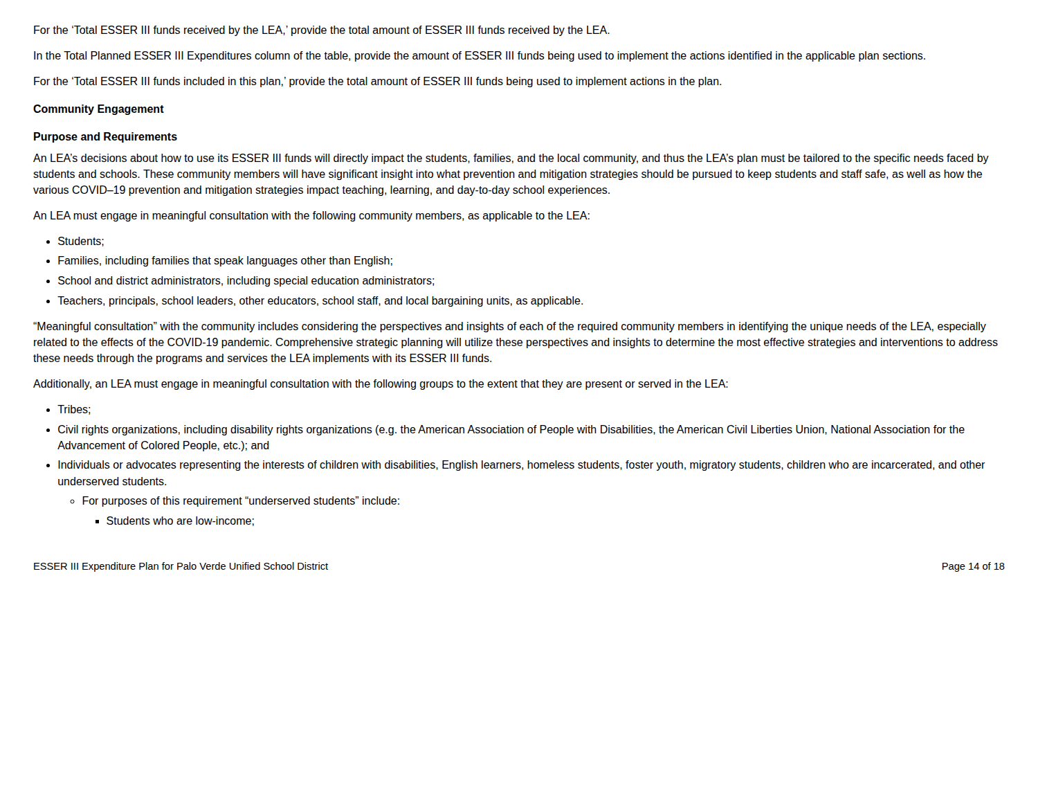For the ‘Total ESSER III funds received by the LEA,’ provide the total amount of ESSER III funds received by the LEA.
In the Total Planned ESSER III Expenditures column of the table, provide the amount of ESSER III funds being used to implement the actions identified in the applicable plan sections.
For the ‘Total ESSER III funds included in this plan,’ provide the total amount of ESSER III funds being used to implement actions in the plan.
Community Engagement
Purpose and Requirements
An LEA’s decisions about how to use its ESSER III funds will directly impact the students, families, and the local community, and thus the LEA’s plan must be tailored to the specific needs faced by students and schools. These community members will have significant insight into what prevention and mitigation strategies should be pursued to keep students and staff safe, as well as how the various COVID–19 prevention and mitigation strategies impact teaching, learning, and day-to-day school experiences.
An LEA must engage in meaningful consultation with the following community members, as applicable to the LEA:
Students;
Families, including families that speak languages other than English;
School and district administrators, including special education administrators;
Teachers, principals, school leaders, other educators, school staff, and local bargaining units, as applicable.
“Meaningful consultation” with the community includes considering the perspectives and insights of each of the required community members in identifying the unique needs of the LEA, especially related to the effects of the COVID-19 pandemic. Comprehensive strategic planning will utilize these perspectives and insights to determine the most effective strategies and interventions to address these needs through the programs and services the LEA implements with its ESSER III funds.
Additionally, an LEA must engage in meaningful consultation with the following groups to the extent that they are present or served in the LEA:
Tribes;
Civil rights organizations, including disability rights organizations (e.g. the American Association of People with Disabilities, the American Civil Liberties Union, National Association for the Advancement of Colored People, etc.); and
Individuals or advocates representing the interests of children with disabilities, English learners, homeless students, foster youth, migratory students, children who are incarcerated, and other underserved students.
For purposes of this requirement “underserved students” include:
Students who are low-income;
ESSER III Expenditure Plan for Palo Verde Unified School District Page 14 of 18